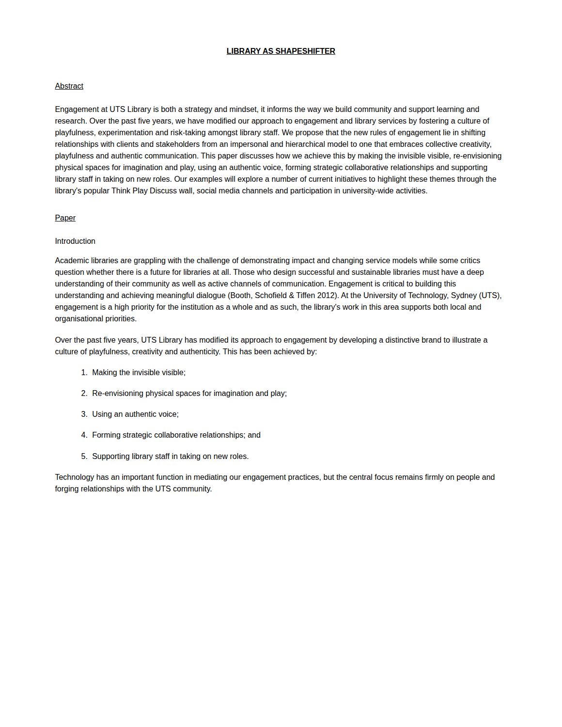Library as Shapeshifter
Abstract
Engagement at UTS Library is both a strategy and mindset, it informs the way we build community and support learning and research. Over the past five years, we have modified our approach to engagement and library services by fostering a culture of playfulness, experimentation and risk-taking amongst library staff. We propose that the new rules of engagement lie in shifting relationships with clients and stakeholders from an impersonal and hierarchical model to one that embraces collective creativity, playfulness and authentic communication. This paper discusses how we achieve this by making the invisible visible, re-envisioning physical spaces for imagination and play, using an authentic voice, forming strategic collaborative relationships and supporting library staff in taking on new roles. Our examples will explore a number of current initiatives to highlight these themes through the library's popular Think Play Discuss wall, social media channels and participation in university-wide activities.
Paper
Introduction
Academic libraries are grappling with the challenge of demonstrating impact and changing service models while some critics question whether there is a future for libraries at all. Those who design successful and sustainable libraries must have a deep understanding of their community as well as active channels of communication. Engagement is critical to building this understanding and achieving meaningful dialogue (Booth, Schofield & Tiffen 2012). At the University of Technology, Sydney (UTS), engagement is a high priority for the institution as a whole and as such, the library's work in this area supports both local and organisational priorities.
Over the past five years, UTS Library has modified its approach to engagement by developing a distinctive brand to illustrate a culture of playfulness, creativity and authenticity. This has been achieved by:
Making the invisible visible;
Re-envisioning physical spaces for imagination and play;
Using an authentic voice;
Forming strategic collaborative relationships; and
Supporting library staff in taking on new roles.
Technology has an important function in mediating our engagement practices, but the central focus remains firmly on people and forging relationships with the UTS community.